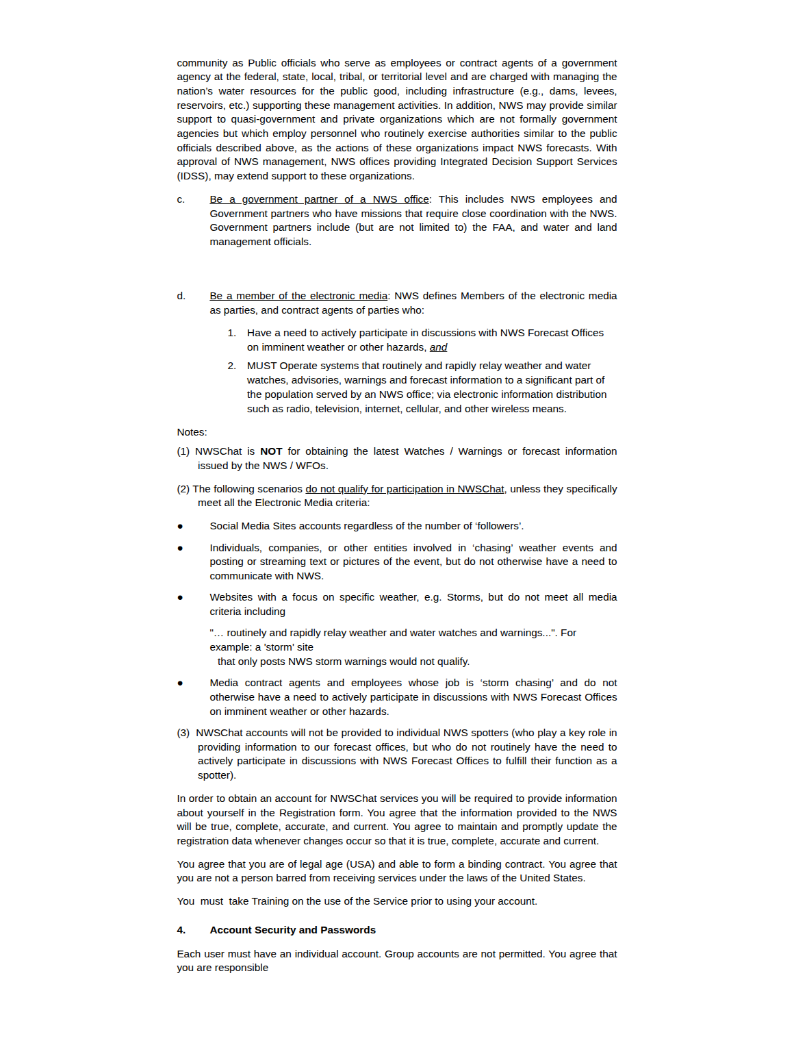community as Public officials who serve as employees or contract agents of a government agency at the federal, state, local, tribal, or territorial level and are charged with managing the nation’s water resources for the public good, including infrastructure (e.g., dams, levees, reservoirs, etc.) supporting these management activities. In addition, NWS may provide similar support to quasi-government and private organizations which are not formally government agencies but which employ personnel who routinely exercise authorities similar to the public officials described above, as the actions of these organizations impact NWS forecasts. With approval of NWS management, NWS offices providing Integrated Decision Support Services (IDSS), may extend support to these organizations.
c. Be a government partner of a NWS office: This includes NWS employees and Government partners who have missions that require close coordination with the NWS. Government partners include (but are not limited to) the FAA, and water and land management officials.
d. Be a member of the electronic media: NWS defines Members of the electronic media as parties, and contract agents of parties who:
Have a need to actively participate in discussions with NWS Forecast Offices on imminent weather or other hazards, and
MUST Operate systems that routinely and rapidly relay weather and water watches, advisories, warnings and forecast information to a significant part of the population served by an NWS office; via electronic information distribution such as radio, television, internet, cellular, and other wireless means.
Notes:
(1) NWSChat is NOT for obtaining the latest Watches / Warnings or forecast information issued by the NWS / WFOs.
(2) The following scenarios do not qualify for participation in NWSChat, unless they specifically meet all the Electronic Media criteria:
●Social Media Sites accounts regardless of the number of ‘followers’.
●Individuals, companies, or other entities involved in ‘chasing’ weather events and posting or streaming text or pictures of the event, but do not otherwise have a need to communicate with NWS.
●Websites with a focus on specific weather, e.g. Storms, but do not meet all media criteria including
"… routinely and rapidly relay weather and water watches and warnings...". For example: a 'storm' sitethat only posts NWS storm warnings would not qualify.
●Media contract agents and employees whose job is ‘storm chasing’ and do not otherwise have a need to actively participate in discussions with NWS Forecast Offices on imminent weather or other hazards.
(3) NWSChat accounts will not be provided to individual NWS spotters (who play a key role in providing information to our forecast offices, but who do not routinely have the need to actively participate in discussions with NWS Forecast Offices to fulfill their function as a spotter).
In order to obtain an account for NWSChat services you will be required to provide information about yourself in the Registration form. You agree that the information provided to the NWS will be true, complete, accurate, and current. You agree to maintain and promptly update the registration data whenever changes occur so that it is true, complete, accurate and current.
You agree that you are of legal age (USA) and able to form a binding contract. You agree that you are not a person barred from receiving services under the laws of the United States.
You must take Training on the use of the Service prior to using your account.
4. Account Security and Passwords
Each user must have an individual account. Group accounts are not permitted. You agree that you are responsible